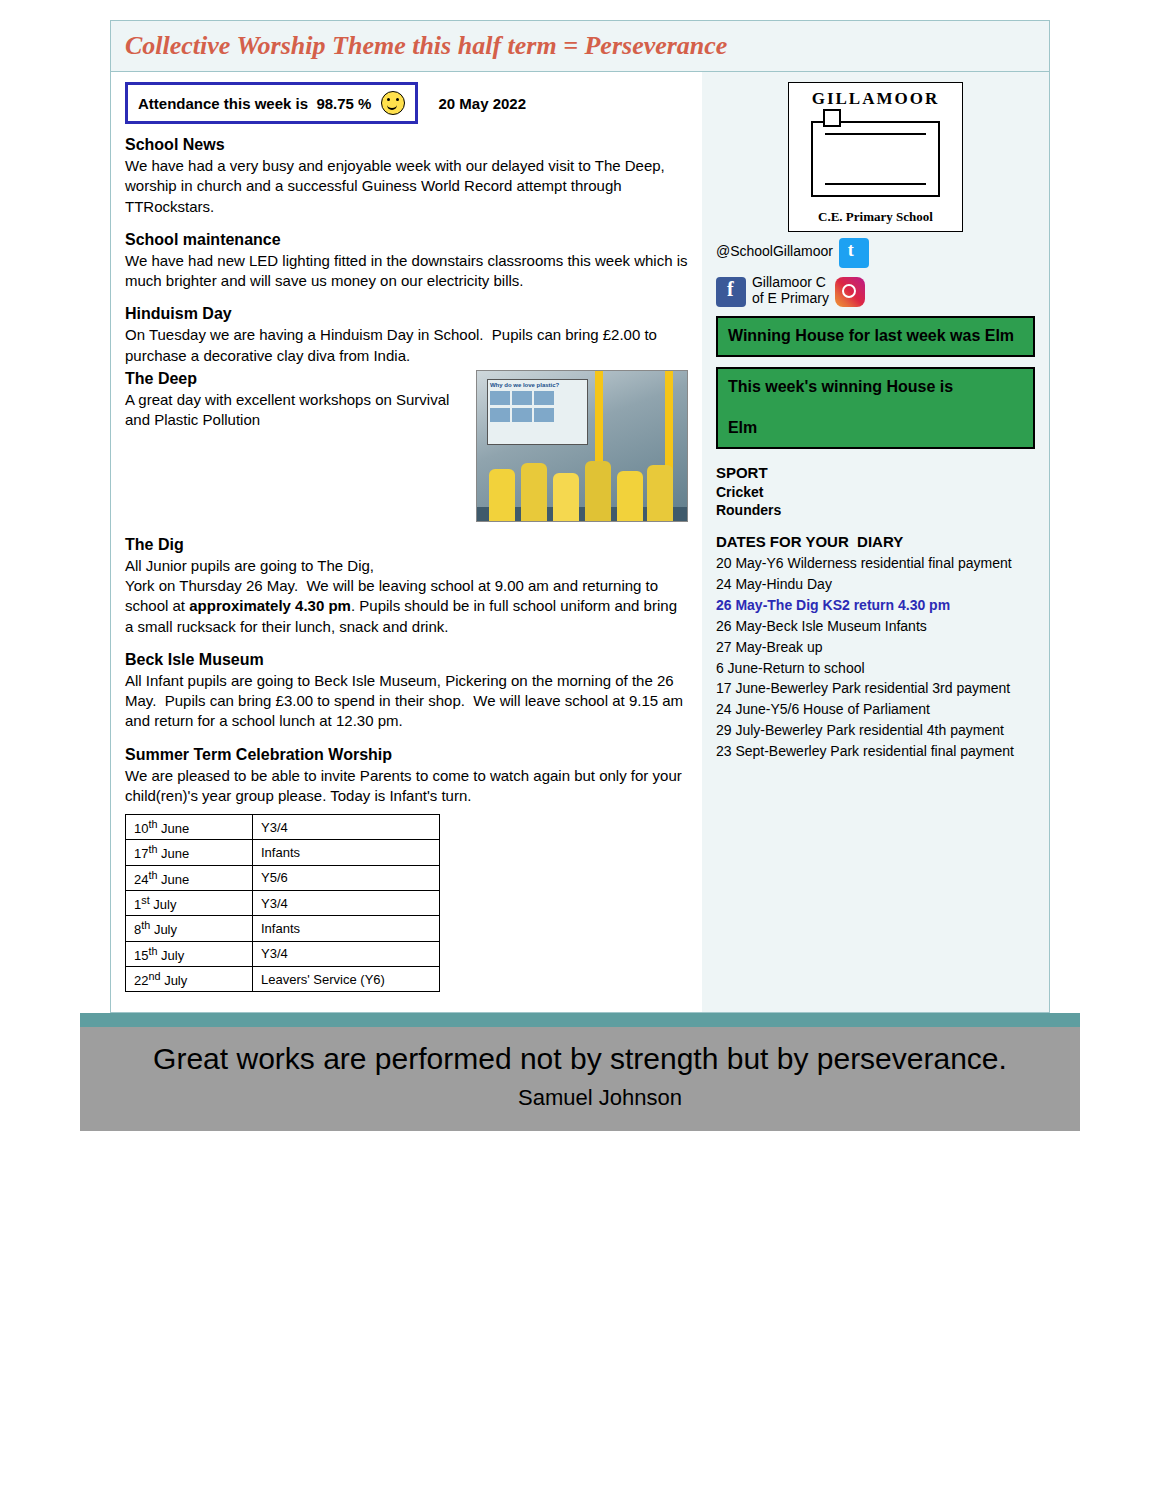Collective Worship Theme this half term = Perseverance
Attendance this week is 98.75 %
20 May 2022
School News
We have had a very busy and enjoyable week with our delayed visit to The Deep, worship in church and a successful Guiness World Record attempt through TTRockstars.
School maintenance
We have had new LED lighting fitted in the downstairs classrooms this week which is much brighter and will save us money on our electricity bills.
Hinduism Day
On Tuesday we are having a Hinduism Day in School. Pupils can bring £2.00 to purchase a decorative clay diva from India.
The Deep
A great day with excellent workshops on Survival and Plastic Pollution
Why do we love plastic?
The Dig
All Junior pupils are going to The Dig,
York on Thursday 26 May. We will be leaving school at 9.00 am and returning to school at approximately 4.30 pm. Pupils should be in full school uniform and bring a small rucksack for their lunch, snack and drink.
Beck Isle Museum
All Infant pupils are going to Beck Isle Museum, Pickering on the morning of the 26 May. Pupils can bring £3.00 to spend in their shop. We will leave school at 9.15 am and return for a school lunch at 12.30 pm.
Summer Term Celebration Worship
We are pleased to be able to invite Parents to come to watch again but only for your child(ren)'s year group please. Today is Infant's turn.
| 10 th June | Y3/4 |
| 17 th June | Infants |
| 24 th June | Y5/6 |
| 1 st July | Y3/4 |
| 8 th July | Infants |
| 15 th July | Y3/4 |
| 22 nd July | Leavers' Service (Y6) |
GILLAMOOR
C.E. Primary School
@SchoolGillamoor
Gillamoor C
of E Primary
Winning House for last week was Elm
This week's winning House is
Elm
SPORT
Cricket
Rounders
DATES FOR YOUR DIARY
20 May-Y6 Wilderness residential final payment
24 May-Hindu Day
26 May-The Dig KS2 return 4.30 pm
26 May-Beck Isle Museum Infants
27 May-Break up
6 June-Return to school
17 June-Bewerley Park residential 3rd payment
24 June-Y5/6 House of Parliament
29 July-Bewerley Park residential 4th payment
23 Sept-Bewerley Park residential final payment
Great works are performed not by strength but by perseverance.Samuel Johnson